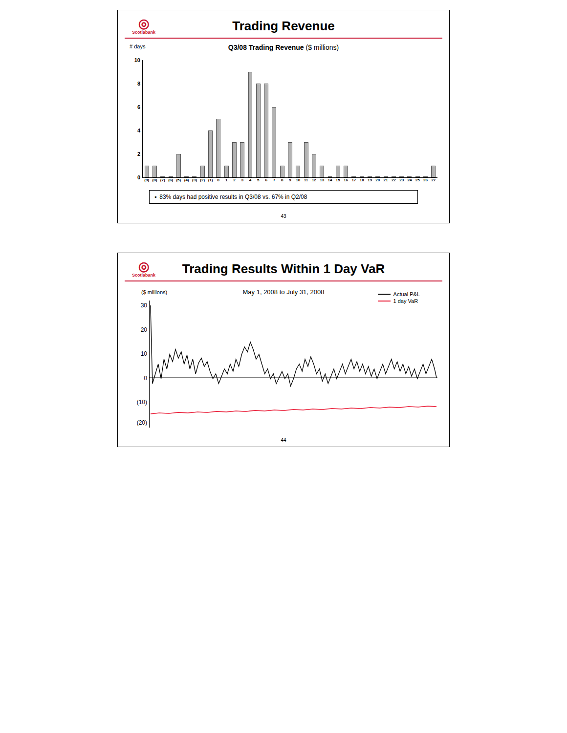◎Scotiabank
Trading Revenue
# days
Q3/08 Trading Revenue ($ millions)
10
8
6
4
2
0
(9)
(8)
(7)
(6)
(5)
(4)
(3)
(2)
(1)
0
1
2
3
4
5
6
7
8
9
10
11
12
13
14
15
16
17
18
19
20
21
22
23
24
25
26
27
83% days had positive results in Q3/08 vs. 67% in Q2/08
43
◎Scotiabank
Trading Results Within 1 Day VaR
($ millions)
May 1, 2008 to July 31, 2008
Actual P&L
1 day VaR
30
20
10
0
(10)
(20)
44